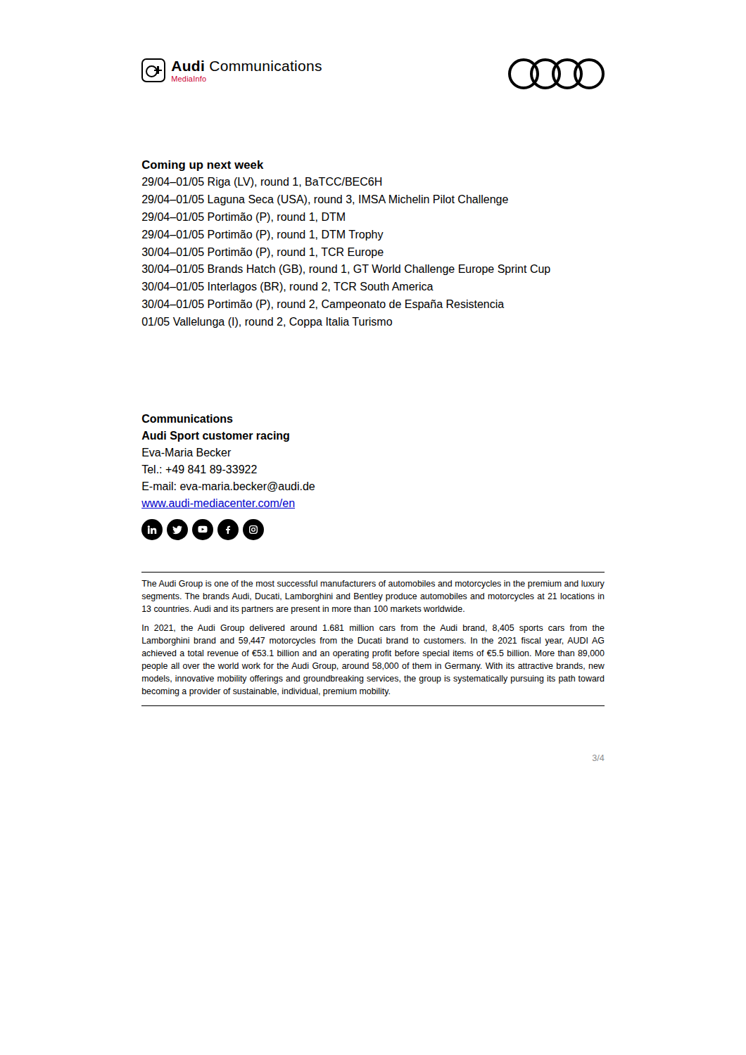Audi Communications
MediaInfo
Coming up next week
29/04–01/05 Riga (LV), round 1, BaTCC/BEC6H
29/04–01/05 Laguna Seca (USA), round 3, IMSA Michelin Pilot Challenge
29/04–01/05 Portimão (P), round 1, DTM
29/04–01/05 Portimão (P), round 1, DTM Trophy
30/04–01/05 Portimão (P), round 1, TCR Europe
30/04–01/05 Brands Hatch (GB), round 1, GT World Challenge Europe Sprint Cup
30/04–01/05 Interlagos (BR), round 2, TCR South America
30/04–01/05 Portimão (P), round 2, Campeonato de España Resistencia
01/05 Vallelunga (I), round 2, Coppa Italia Turismo
Communications
Audi Sport customer racing
Eva-Maria Becker
Tel.: +49 841 89-33922
E-mail: eva-maria.becker@audi.de
www.audi-mediacenter.com/en
The Audi Group is one of the most successful manufacturers of automobiles and motorcycles in the premium and luxury segments. The brands Audi, Ducati, Lamborghini and Bentley produce automobiles and motorcycles at 21 locations in 13 countries. Audi and its partners are present in more than 100 markets worldwide.
In 2021, the Audi Group delivered around 1.681 million cars from the Audi brand, 8,405 sports cars from the Lamborghini brand and 59,447 motorcycles from the Ducati brand to customers. In the 2021 fiscal year, AUDI AG achieved a total revenue of €53.1 billion and an operating profit before special items of €5.5 billion. More than 89,000 people all over the world work for the Audi Group, around 58,000 of them in Germany. With its attractive brands, new models, innovative mobility offerings and groundbreaking services, the group is systematically pursuing its path toward becoming a provider of sustainable, individual, premium mobility.
3/4